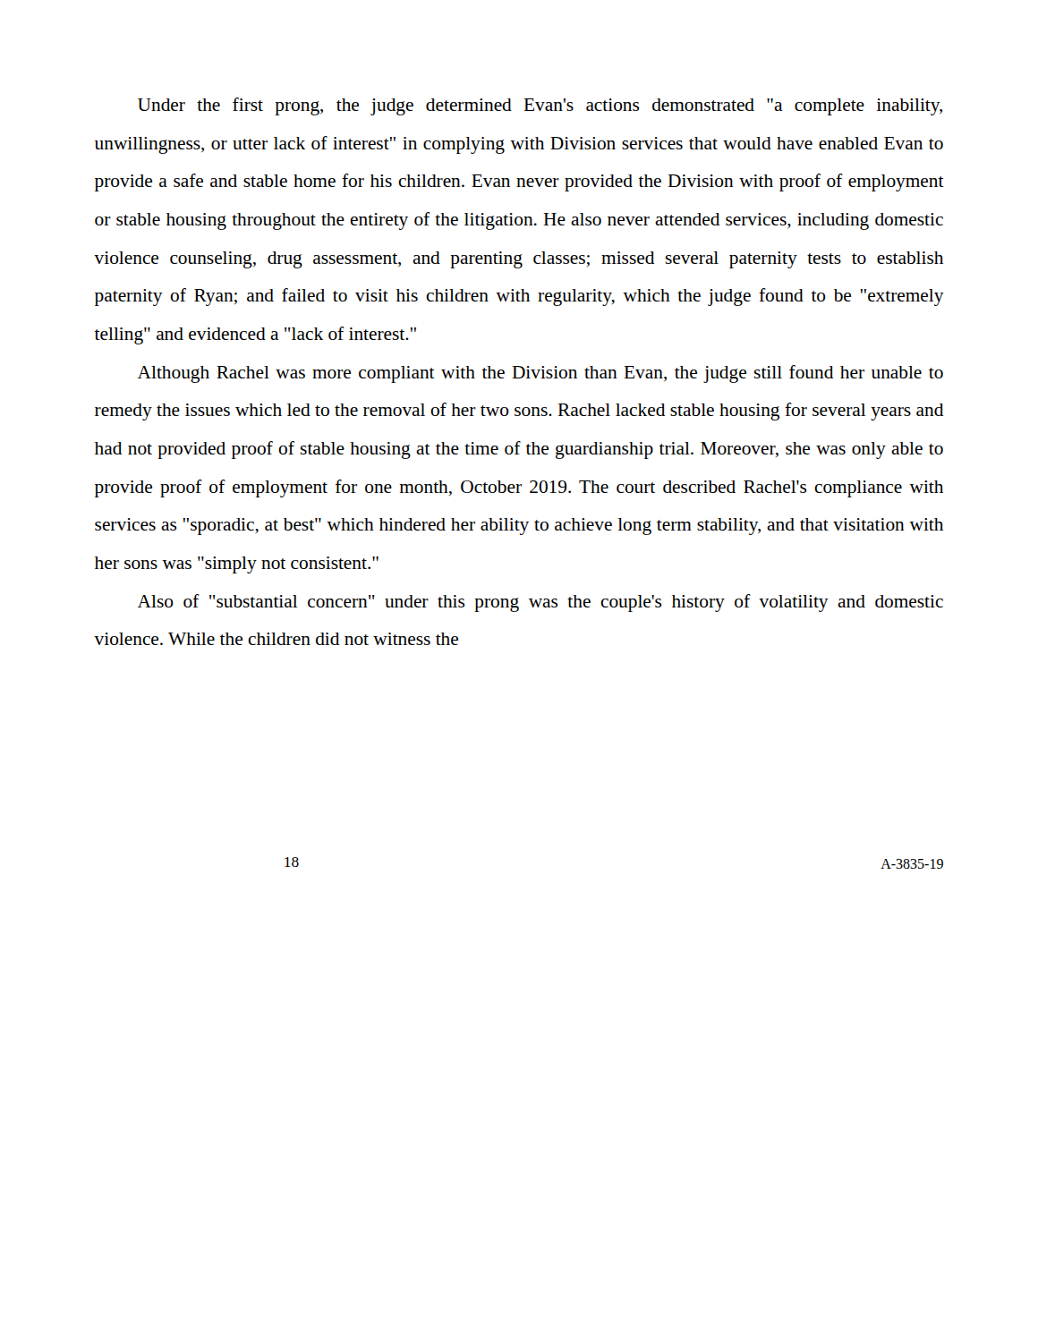Under the first prong, the judge determined Evan's actions demonstrated "a complete inability, unwillingness, or utter lack of interest" in complying with Division services that would have enabled Evan to provide a safe and stable home for his children. Evan never provided the Division with proof of employment or stable housing throughout the entirety of the litigation. He also never attended services, including domestic violence counseling, drug assessment, and parenting classes; missed several paternity tests to establish paternity of Ryan; and failed to visit his children with regularity, which the judge found to be "extremely telling" and evidenced a "lack of interest."
Although Rachel was more compliant with the Division than Evan, the judge still found her unable to remedy the issues which led to the removal of her two sons. Rachel lacked stable housing for several years and had not provided proof of stable housing at the time of the guardianship trial. Moreover, she was only able to provide proof of employment for one month, October 2019. The court described Rachel's compliance with services as "sporadic, at best" which hindered her ability to achieve long term stability, and that visitation with her sons was "simply not consistent."
Also of "substantial concern" under this prong was the couple's history of volatility and domestic violence. While the children did not witness the
18 A-3835-19